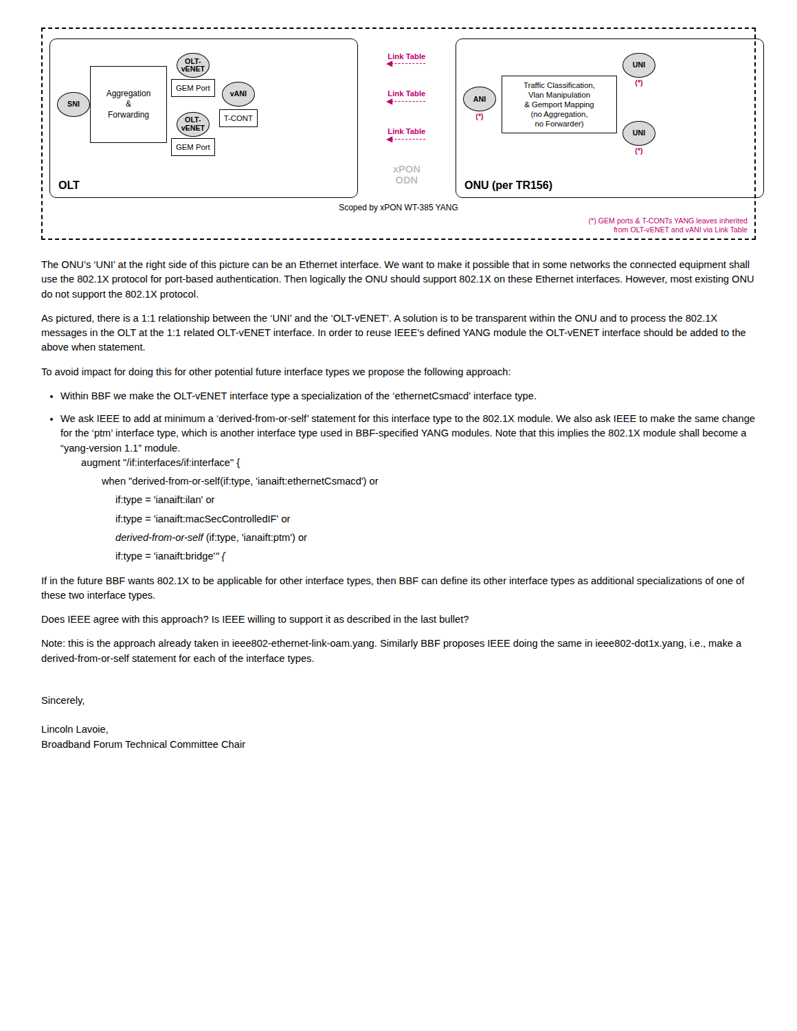SNI
Aggregation
&
Forwarding
OLT-
vENET
GEM Port
OLT-
vENET
GEM Port
vANI
T-CONT
OLT
Link Table
Link Table
Link Table
xPON
ODN
ANI
(*)
Traffic Classification,
Vlan Manipulation
& Gemport Mapping
(no Aggregation,
no Forwarder)
UNI
(*)
UNI
(*)
ONU (per TR156)
Scoped by xPON WT-385 YANG
(*) GEM ports & T-CONTs YANG leaves inherited
from OLT-vENET and vANI via Link Table
The ONU’s ‘UNI’ at the right side of this picture can be an Ethernet interface. We want to make it possible that in some networks the connected equipment shall use the 802.1X protocol for port-based authentication. Then logically the ONU should support 802.1X on these Ethernet interfaces. However, most existing ONU do not support the 802.1X protocol.
As pictured, there is a 1:1 relationship between the ‘UNI’ and the ‘OLT-vENET’. A solution is to be transparent within the ONU and to process the 802.1X messages in the OLT at the 1:1 related OLT-vENET interface. In order to reuse IEEE’s defined YANG module the OLT-vENET interface should be added to the above when statement.
To avoid impact for doing this for other potential future interface types we propose the following approach:
Within BBF we make the OLT-vENET interface type a specialization of the ‘ethernetCsmacd’ interface type.
We ask IEEE to add at minimum a ‘derived-from-or-self’ statement for this interface type to the 802.1X module. We also ask IEEE to make the same change for the ‘ptm’ interface type, which is another interface type used in BBF-specified YANG modules. Note that this implies the 802.1X module shall become a “yang-version 1.1” module.
augment "/if:interfaces/if:interface" {
when "derived-from-or-self(if:type, 'ianaift:ethernetCsmacd') or
if:type = 'ianaift:ilan' or
if:type = 'ianaift:macSecControlledIF' or
derived-from-or-self (if:type, 'ianaift:ptm') or
if:type = 'ianaift:bridge'" {
If in the future BBF wants 802.1X to be applicable for other interface types, then BBF can define its other interface types as additional specializations of one of these two interface types.
Does IEEE agree with this approach? Is IEEE willing to support it as described in the last bullet?
Note: this is the approach already taken in ieee802-ethernet-link-oam.yang. Similarly BBF proposes IEEE doing the same in ieee802-dot1x.yang, i.e., make a derived-from-or-self statement for each of the interface types.
Sincerely,
Lincoln Lavoie,
Broadband Forum Technical Committee Chair